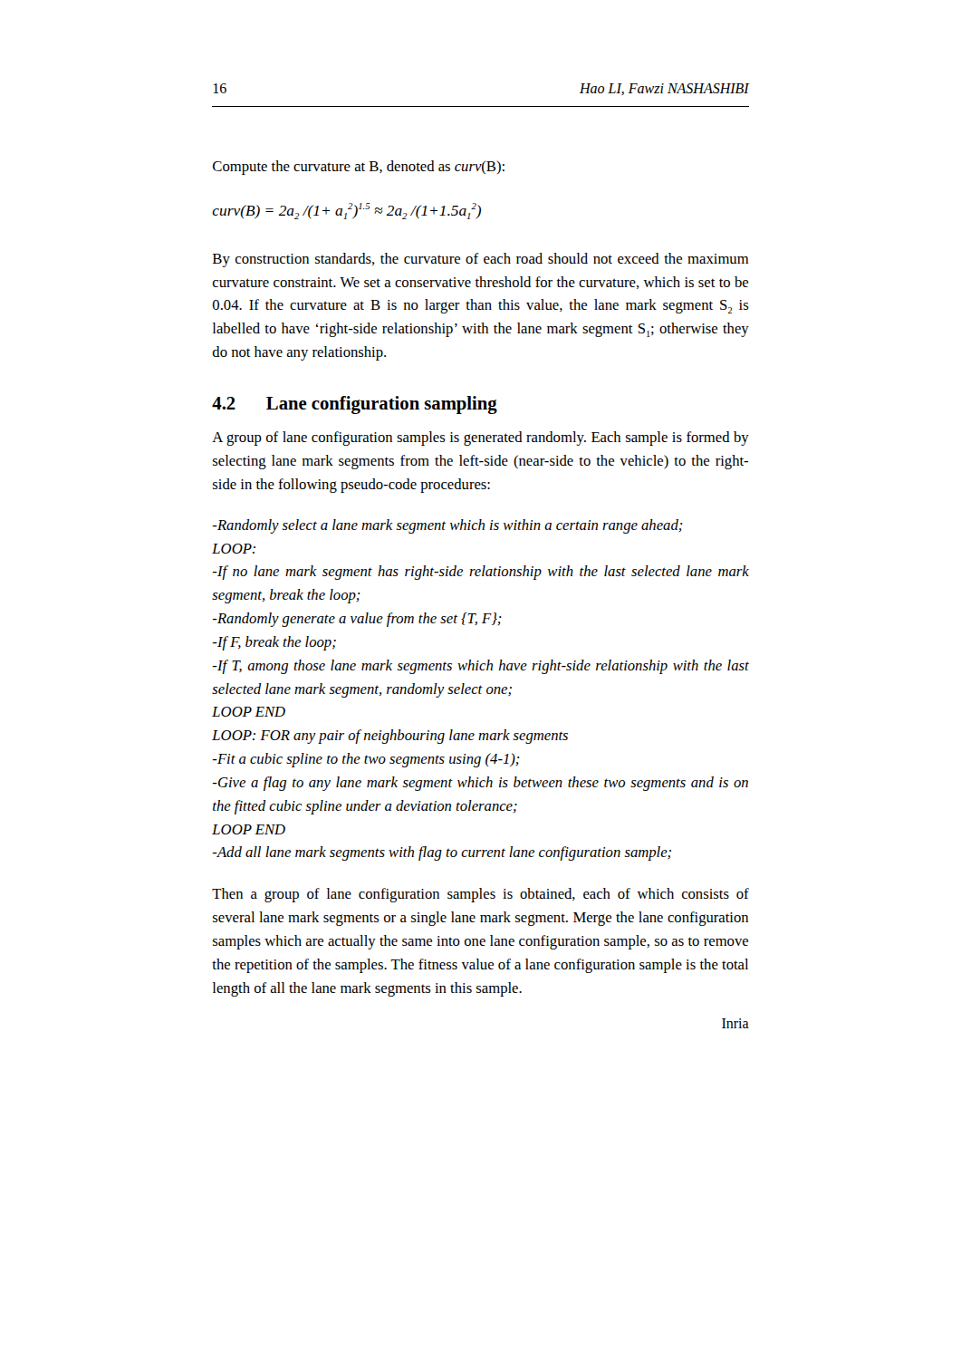16 Hao LI, Fawzi NASHASHIBI
Compute the curvature at B, denoted as curv(B):
curv(B) = 2a2 /(1+ a12)1.5 ≈ 2a2 /(1+1.5a12)
By construction standards, the curvature of each road should not exceed the maximum curvature constraint. We set a conservative threshold for the curvature, which is set to be 0.04. If the curvature at B is no larger than this value, the lane mark segment S2 is labelled to have ‘right-side relationship’ with the lane mark segment S1; otherwise they do not have any relationship.
4.2 Lane configuration sampling
A group of lane configuration samples is generated randomly. Each sample is formed by selecting lane mark segments from the left-side (near-side to the vehicle) to the right-side in the following pseudo-code procedures:
-Randomly select a lane mark segment which is within a certain range ahead;
LOOP:
-If no lane mark segment has right-side relationship with the last selected lane mark segment, break the loop;
-Randomly generate a value from the set {T, F};
-If F, break the loop;
-If T, among those lane mark segments which have right-side relationship with the last selected lane mark segment, randomly select one;
LOOP END
LOOP: FOR any pair of neighbouring lane mark segments
-Fit a cubic spline to the two segments using (4-1);
-Give a flag to any lane mark segment which is between these two segments and is on the fitted cubic spline under a deviation tolerance;
LOOP END
-Add all lane mark segments with flag to current lane configuration sample;
Then a group of lane configuration samples is obtained, each of which consists of several lane mark segments or a single lane mark segment. Merge the lane configuration samples which are actually the same into one lane configuration sample, so as to remove the repetition of the samples. The fitness value of a lane configuration sample is the total length of all the lane mark segments in this sample.
Inria